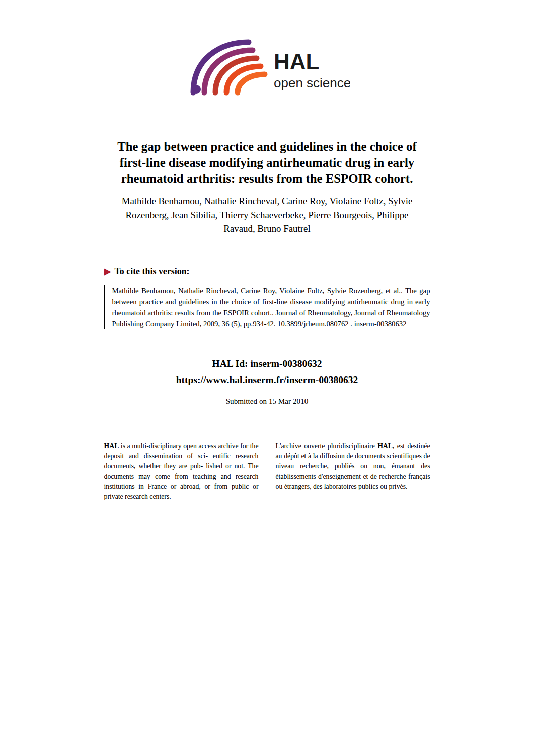HAL open science
The gap between practice and guidelines in the choice of
first-line disease modifying antirheumatic drug in early
rheumatoid arthritis: results from the ESPOIR cohort.
Mathilde Benhamou, Nathalie Rincheval, Carine Roy, Violaine Foltz, Sylvie
Rozenberg, Jean Sibilia, Thierry Schaeverbeke, Pierre Bourgeois, Philippe
Ravaud, Bruno Fautrel
▶ To cite this version:
Mathilde Benhamou, Nathalie Rincheval, Carine Roy, Violaine Foltz, Sylvie Rozenberg, et al.. The gap between practice and guidelines in the choice of first-line disease modifying antirheumatic drug in early rheumatoid arthritis: results from the ESPOIR cohort.. Journal of Rheumatology, Journal of Rheumatology Publishing Company Limited, 2009, 36 (5), pp.934-42. 10.3899/jrheum.080762 . inserm-00380632
HAL Id: inserm-00380632
https://www.hal.inserm.fr/inserm-00380632
Submitted on 15 Mar 2010
HAL is a multi-disciplinary open access archive for the deposit and dissemination of sci- entific research documents, whether they are pub- lished or not. The documents may come from teaching and research institutions in France or abroad, or from public or private research centers.
L'archive ouverte pluridisciplinaire HAL, est destinée au dépôt et à la diffusion de documents scientifiques de niveau recherche, publiés ou non, émanant des établissements d'enseignement et de recherche français ou étrangers, des laboratoires publics ou privés.